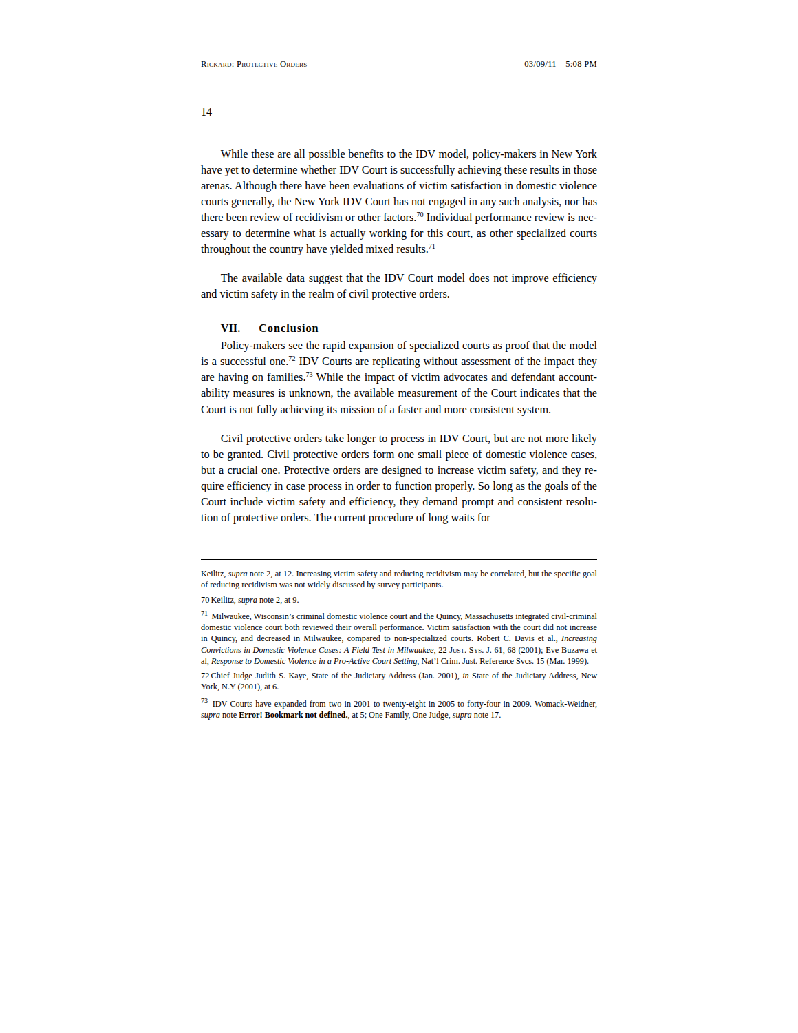Rickard: Protective Orders
03/09/11 – 5:08 PM
14
While these are all possible benefits to the IDV model, policy-makers in New York have yet to determine whether IDV Court is successfully achieving these results in those arenas. Although there have been evaluations of victim satisfaction in domestic violence courts generally, the New York IDV Court has not engaged in any such analysis, nor has there been review of recidivism or other factors.70 Individual performance review is necessary to determine what is actually working for this court, as other specialized courts throughout the country have yielded mixed results.71
The available data suggest that the IDV Court model does not improve efficiency and victim safety in the realm of civil protective orders.
VII. Conclusion
Policy-makers see the rapid expansion of specialized courts as proof that the model is a successful one.72 IDV Courts are replicating without assessment of the impact they are having on families.73 While the impact of victim advocates and defendant accountability measures is unknown, the available measurement of the Court indicates that the Court is not fully achieving its mission of a faster and more consistent system.
Civil protective orders take longer to process in IDV Court, but are not more likely to be granted. Civil protective orders form one small piece of domestic violence cases, but a crucial one. Protective orders are designed to increase victim safety, and they require efficiency in case process in order to function properly. So long as the goals of the Court include victim safety and efficiency, they demand prompt and consistent resolution of protective orders. The current procedure of long waits for
Keilitz, supra note 2, at 12. Increasing victim safety and reducing recidivism may be correlated, but the specific goal of reducing recidivism was not widely discussed by survey participants.
70 Keilitz, supra note 2, at 9.
71 Milwaukee, Wisconsin’s criminal domestic violence court and the Quincy, Massachusetts integrated civil-criminal domestic violence court both reviewed their overall performance. Victim satisfaction with the court did not increase in Quincy, and decreased in Milwaukee, compared to non-specialized courts. Robert C. Davis et al., Increasing Convictions in Domestic Violence Cases: A Field Test in Milwaukee, 22 Just. Sys. J. 61, 68 (2001); Eve Buzawa et al, Response to Domestic Violence in a Pro-Active Court Setting, Nat’l Crim. Just. Reference Svcs. 15 (Mar. 1999).
72 Chief Judge Judith S. Kaye, State of the Judiciary Address (Jan. 2001), in State of the Judiciary Address, New York, N.Y (2001), at 6.
73 IDV Courts have expanded from two in 2001 to twenty-eight in 2005 to forty-four in 2009. Womack-Weidner, supra note Error! Bookmark not defined., at 5; One Family, One Judge, supra note 17.